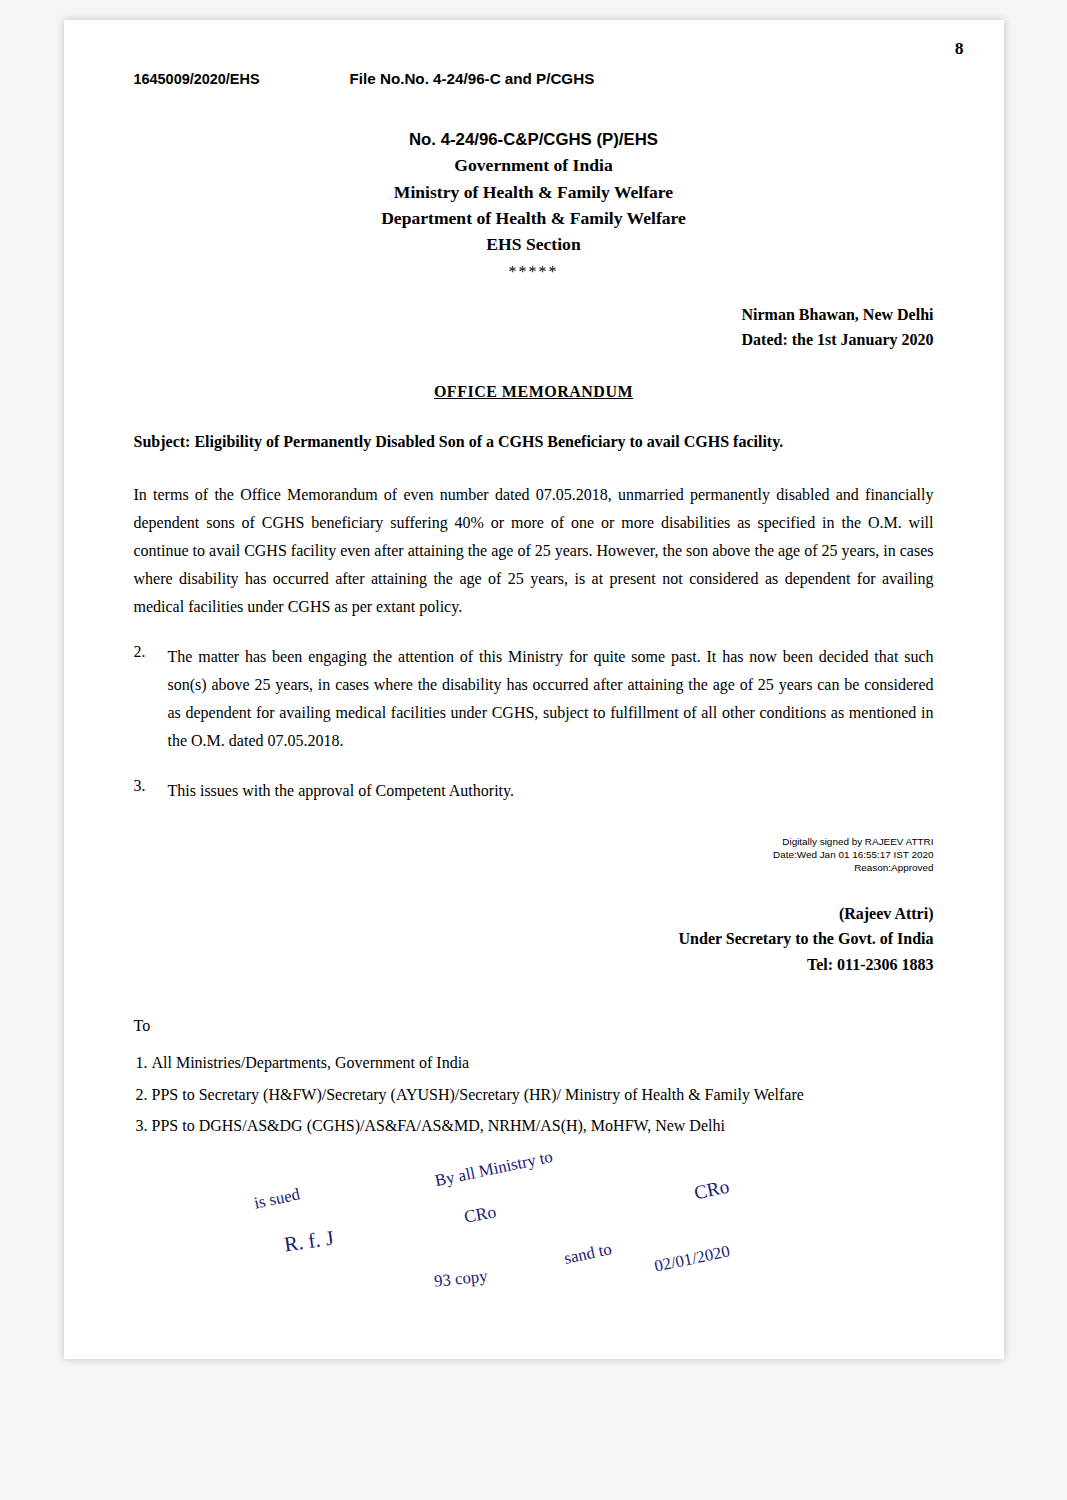8
1645009/2020/EHS File No.No. 4-24/96-C and P/CGHS
No. 4-24/96-C&P/CGHS (P)/EHS
Government of India
Ministry of Health & Family Welfare
Department of Health & Family Welfare
EHS Section
*****
Nirman Bhawan, New Delhi
Dated: the 1st January 2020
OFFICE MEMORANDUM
Subject: Eligibility of Permanently Disabled Son of a CGHS Beneficiary to avail CGHS facility.
In terms of the Office Memorandum of even number dated 07.05.2018, unmarried permanently disabled and financially dependent sons of CGHS beneficiary suffering 40% or more of one or more disabilities as specified in the O.M. will continue to avail CGHS facility even after attaining the age of 25 years. However, the son above the age of 25 years, in cases where disability has occurred after attaining the age of 25 years, is at present not considered as dependent for availing medical facilities under CGHS as per extant policy.
2.
The matter has been engaging the attention of this Ministry for quite some past. It has now been decided that such son(s) above 25 years, in cases where the disability has occurred after attaining the age of 25 years can be considered as dependent for availing medical facilities under CGHS, subject to fulfillment of all other conditions as mentioned in the O.M. dated 07.05.2018.
3.
This issues with the approval of Competent Authority.
Digitally signed by RAJEEV ATTRI
Date:Wed Jan 01 16:55:17 IST 2020
Reason:Approved
(Rajeev Attri)
Under Secretary to the Govt. of India
Tel: 011-2306 1883
To
All Ministries/Departments, Government of India
PPS to Secretary (H&FW)/Secretary (AYUSH)/Secretary (HR)/ Ministry of Health & Family Welfare
PPS to DGHS/AS&DG (CGHS)/AS&FA/AS&MD, NRHM/AS(H), MoHFW, New Delhi
is sued By all Ministry to R. f. J CRo sand to CRo 02/01/2020 93 copy